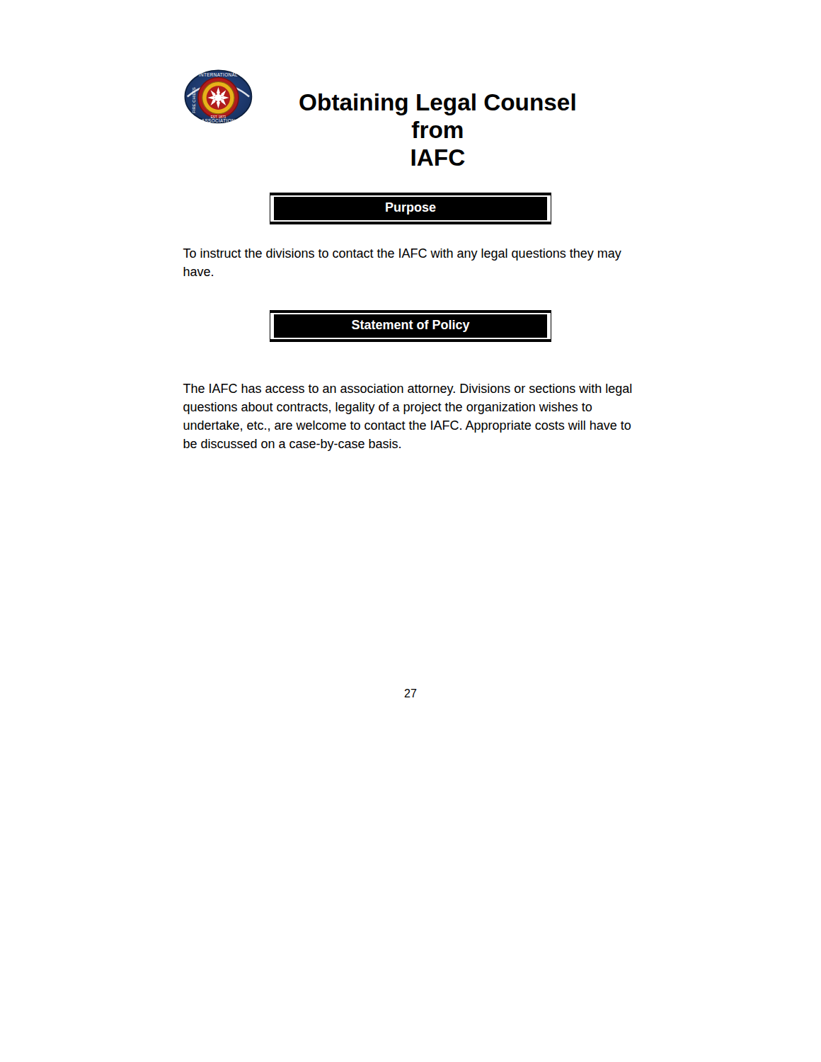INTERNATIONAL ASSOCIATION FIRE CHIEFS EST. 1873
Obtaining Legal Counsel from
IAFC
Purpose
To instruct the divisions to contact the IAFC with any legal questions they may have.
Statement of Policy
The IAFC has access to an association attorney. Divisions or sections with legal questions about contracts, legality of a project the organization wishes to undertake, etc., are welcome to contact the IAFC. Appropriate costs will have to be discussed on a case-by-case basis.
27